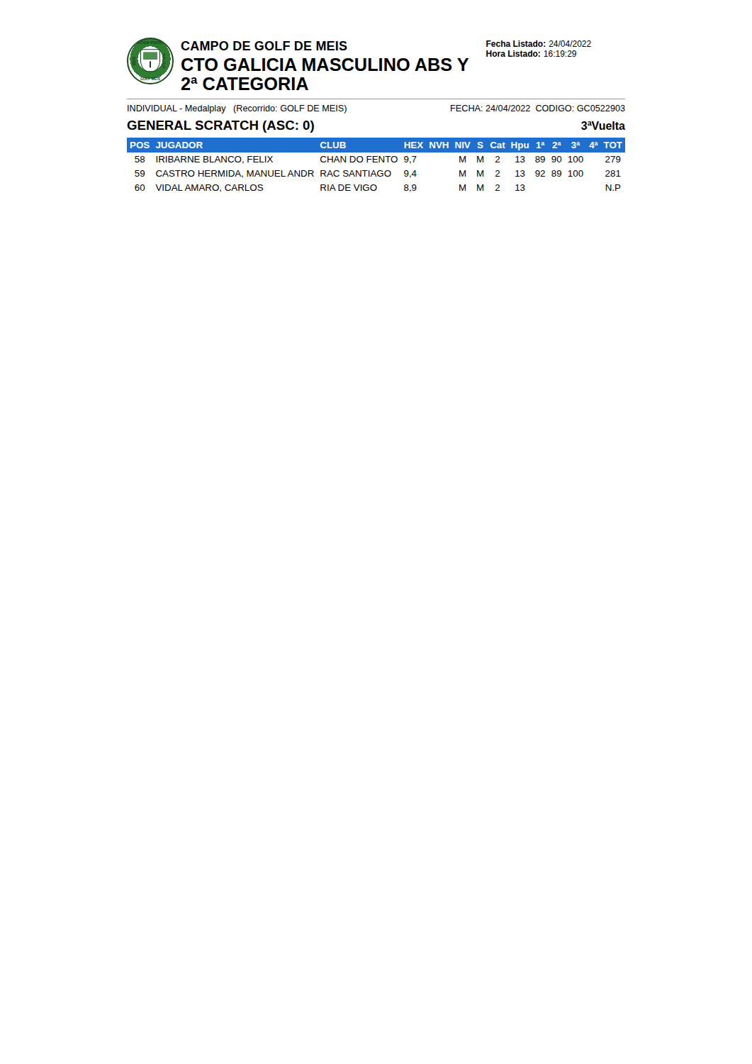FEDERACIÓN PONTEVEDRA GOLF MEIS MEIS GALICIA
CAMPO DE GOLF DE MEIS
CTO GALICIA MASCULINO ABS Y 2ª CATEGORIA
Fecha Listado: 24/04/2022
Hora Listado: 16:19:29
INDIVIDUAL - Medalplay (Recorrido: GOLF DE MEIS)
FECHA: 24/04/2022 CODIGO: GC0522903
GENERAL SCRATCH (ASC: 0)
3ªVuelta
| POS | JUGADOR | CLUB | HEX | NVH | NIV | S | Cat | Hpu | 1ª | 2ª | 3ª | 4ª | TOT |
| --- | --- | --- | --- | --- | --- | --- | --- | --- | --- | --- | --- | --- | --- |
| 58 | IRIBARNE BLANCO, FELIX | CHAN DO FENTO | 9,7 | | M | M | 2 | 13 | 89 | 90 | 100 | | 279 |
| 59 | CASTRO HERMIDA, MANUEL ANDR | RAC SANTIAGO | 9,4 | | M | M | 2 | 13 | 92 | 89 | 100 | | 281 |
| 60 | VIDAL AMARO, CARLOS | RIA DE VIGO | 8,9 | | M | M | 2 | 13 | | | | | N.P |